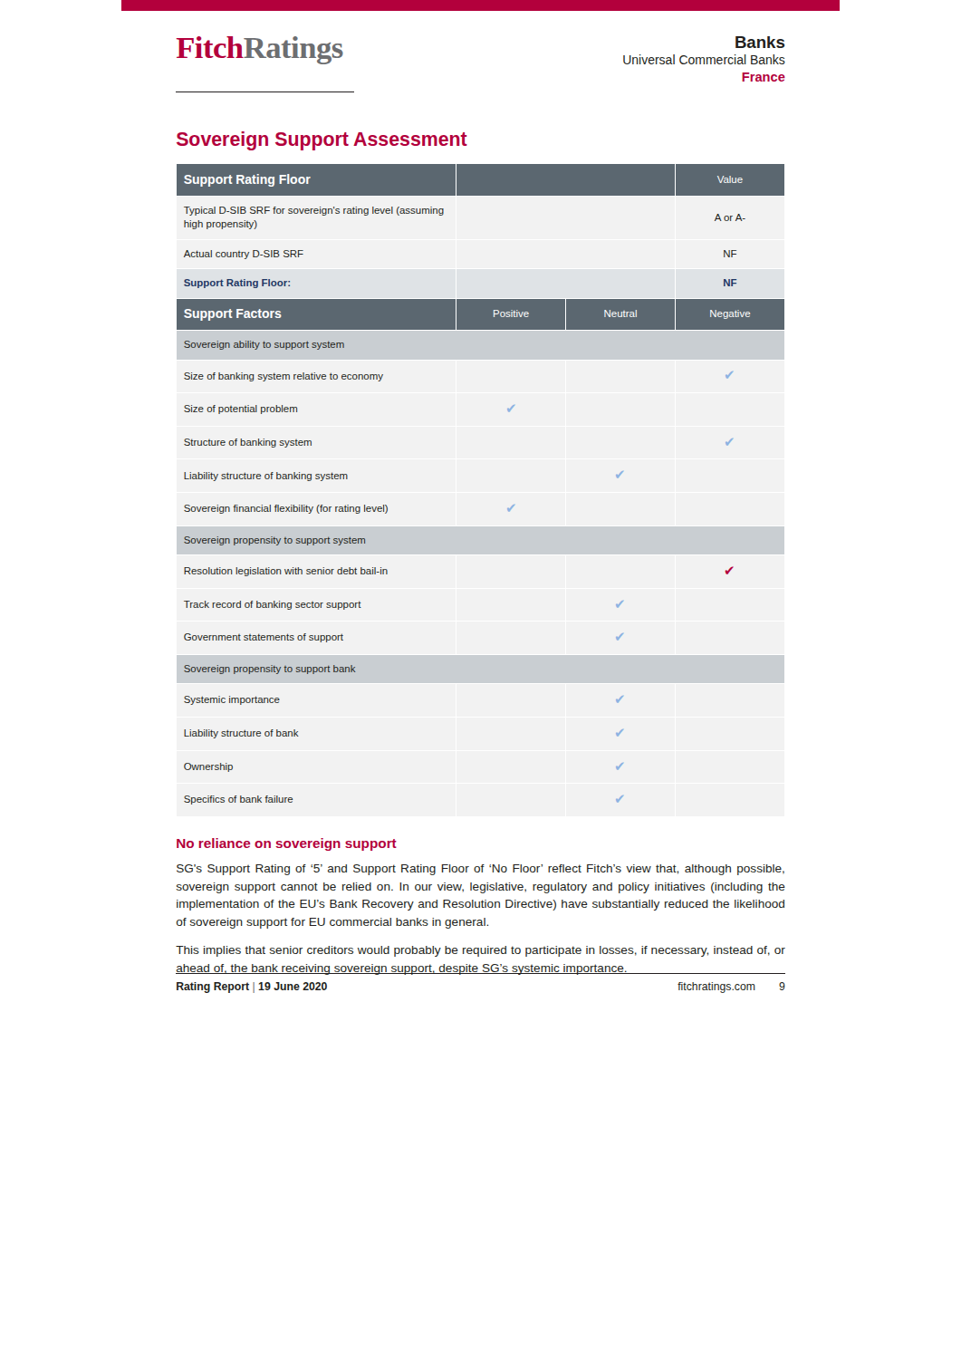FitchRatings
Banks
Universal Commercial Banks
France
Sovereign Support Assessment
| Support Rating Floor | | Value |
| Typical D-SIB SRF for sovereign's rating level (assuming high propensity) | | A or A- |
| Actual country D-SIB SRF | | NF |
| Support Rating Floor: | | NF |
| Support Factors | Positive | Neutral | Negative |
| Sovereign ability to support system |
| Size of banking system relative to economy | | | ✔ |
| Size of potential problem | ✔ | | |
| Structure of banking system | | | ✔ |
| Liability structure of banking system | | ✔ | |
| Sovereign financial flexibility (for rating level) | ✔ | | |
| Sovereign propensity to support system |
| Resolution legislation with senior debt bail-in | | | ✔ |
| Track record of banking sector support | | ✔ | |
| Government statements of support | | ✔ | |
| Sovereign propensity to support bank |
| Systemic importance | | ✔ | |
| Liability structure of bank | | ✔ | |
| Ownership | | ✔ | |
| Specifics of bank failure | | ✔ | |
No reliance on sovereign support
SG's Support Rating of ‘5’ and Support Rating Floor of ‘No Floor’ reflect Fitch’s view that, although possible, sovereign support cannot be relied on. In our view, legislative, regulatory and policy initiatives (including the implementation of the EU’s Bank Recovery and Resolution Directive) have substantially reduced the likelihood of sovereign support for EU commercial banks in general.
This implies that senior creditors would probably be required to participate in losses, if necessary, instead of, or ahead of, the bank receiving sovereign support, despite SG’s systemic importance.
Rating Report | 19 June 2020
fitchratings.com 9